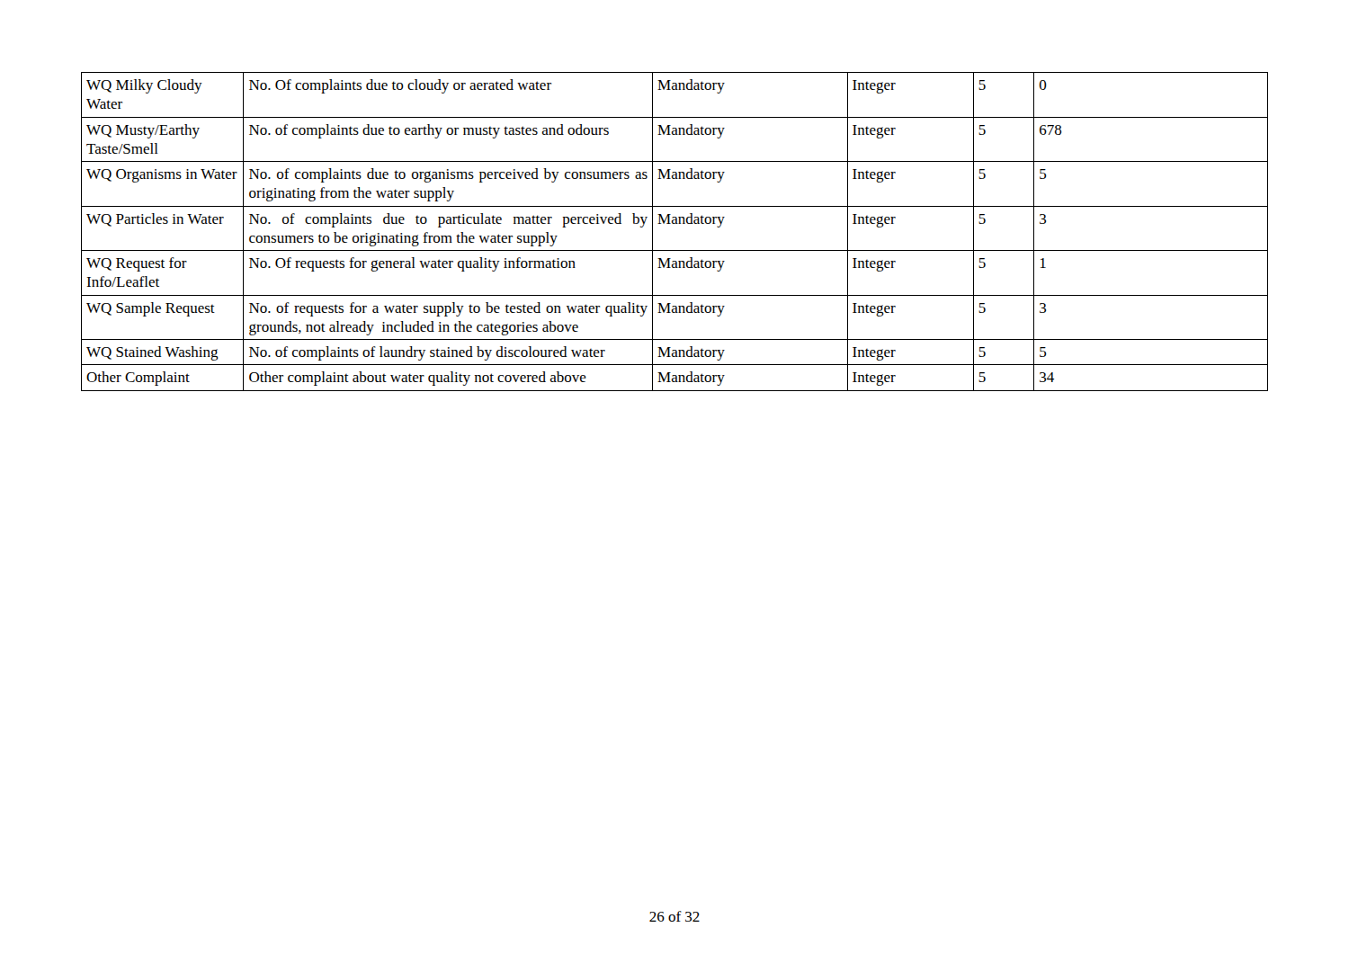| WQ Milky Cloudy Water | No. Of complaints due to cloudy or aerated water | Mandatory | Integer | 5 | 0 |
| WQ Musty/Earthy Taste/Smell | No. of complaints due to earthy or musty tastes and odours | Mandatory | Integer | 5 | 678 |
| WQ Organisms in Water | No. of complaints due to organisms perceived by consumers as originating from the water supply | Mandatory | Integer | 5 | 5 |
| WQ Particles in Water | No. of complaints due to particulate matter perceived by consumers to be originating from the water supply | Mandatory | Integer | 5 | 3 |
| WQ Request for Info/Leaflet | No. Of requests for general water quality information | Mandatory | Integer | 5 | 1 |
| WQ Sample Request | No. of requests for a water supply to be tested on water quality grounds, not already included in the categories above | Mandatory | Integer | 5 | 3 |
| WQ Stained Washing | No. of complaints of laundry stained by discoloured water | Mandatory | Integer | 5 | 5 |
| Other Complaint | Other complaint about water quality not covered above | Mandatory | Integer | 5 | 34 |
26 of 32